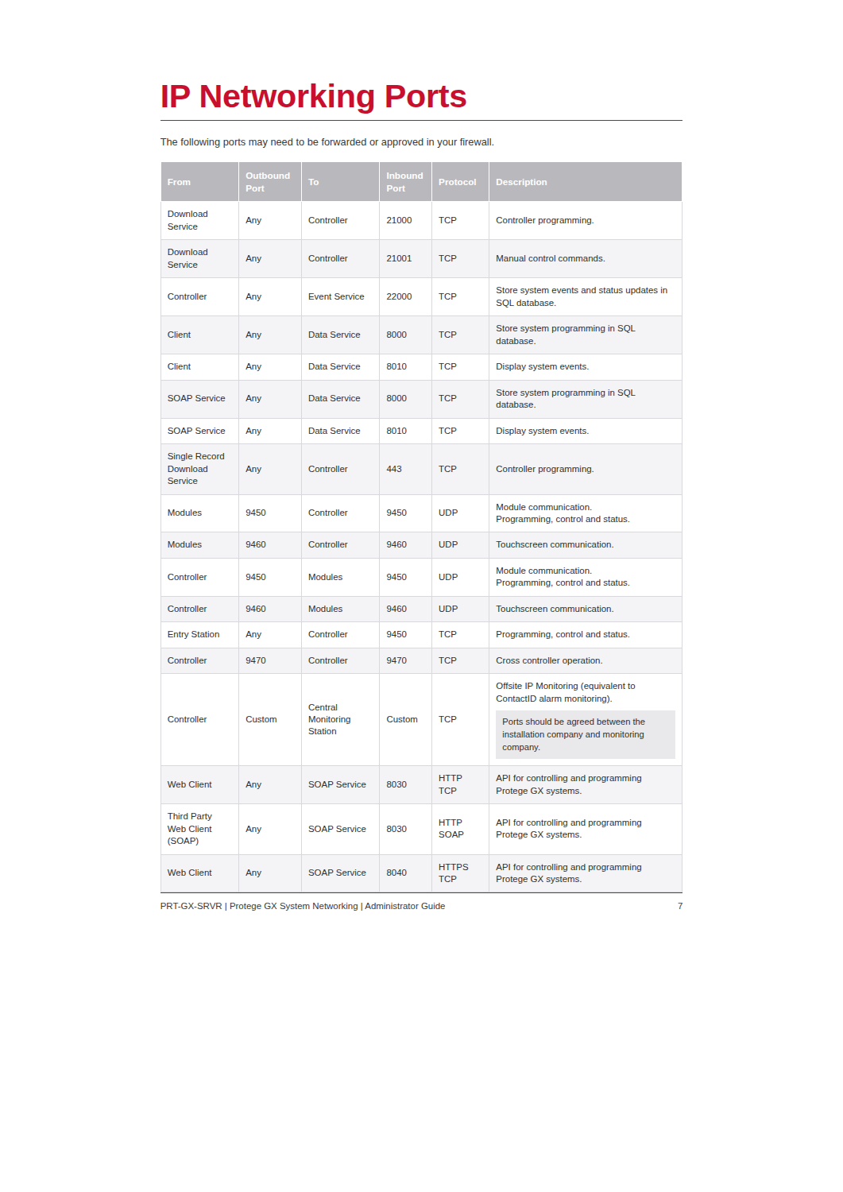IP Networking Ports
The following ports may need to be forwarded or approved in your firewall.
| From | Outbound Port | To | Inbound Port | Protocol | Description |
| --- | --- | --- | --- | --- | --- |
| Download Service | Any | Controller | 21000 | TCP | Controller programming. |
| Download Service | Any | Controller | 21001 | TCP | Manual control commands. |
| Controller | Any | Event Service | 22000 | TCP | Store system events and status updates in SQL database. |
| Client | Any | Data Service | 8000 | TCP | Store system programming in SQL database. |
| Client | Any | Data Service | 8010 | TCP | Display system events. |
| SOAP Service | Any | Data Service | 8000 | TCP | Store system programming in SQL database. |
| SOAP Service | Any | Data Service | 8010 | TCP | Display system events. |
| Single Record Download Service | Any | Controller | 443 | TCP | Controller programming. |
| Modules | 9450 | Controller | 9450 | UDP | Module communication. Programming, control and status. |
| Modules | 9460 | Controller | 9460 | UDP | Touchscreen communication. |
| Controller | 9450 | Modules | 9450 | UDP | Module communication. Programming, control and status. |
| Controller | 9460 | Modules | 9460 | UDP | Touchscreen communication. |
| Entry Station | Any | Controller | 9450 | TCP | Programming, control and status. |
| Controller | 9470 | Controller | 9470 | TCP | Cross controller operation. |
| Controller | Custom | Central Monitoring Station | Custom | TCP | Offsite IP Monitoring (equivalent to ContactID alarm monitoring). Ports should be agreed between the installation company and monitoring company. |
| Web Client | Any | SOAP Service | 8030 | HTTP TCP | API for controlling and programming Protege GX systems. |
| Third Party Web Client (SOAP) | Any | SOAP Service | 8030 | HTTP SOAP | API for controlling and programming Protege GX systems. |
| Web Client | Any | SOAP Service | 8040 | HTTPS TCP | API for controlling and programming Protege GX systems. |
PRT-GX-SRVR | Protege GX System Networking | Administrator Guide
7